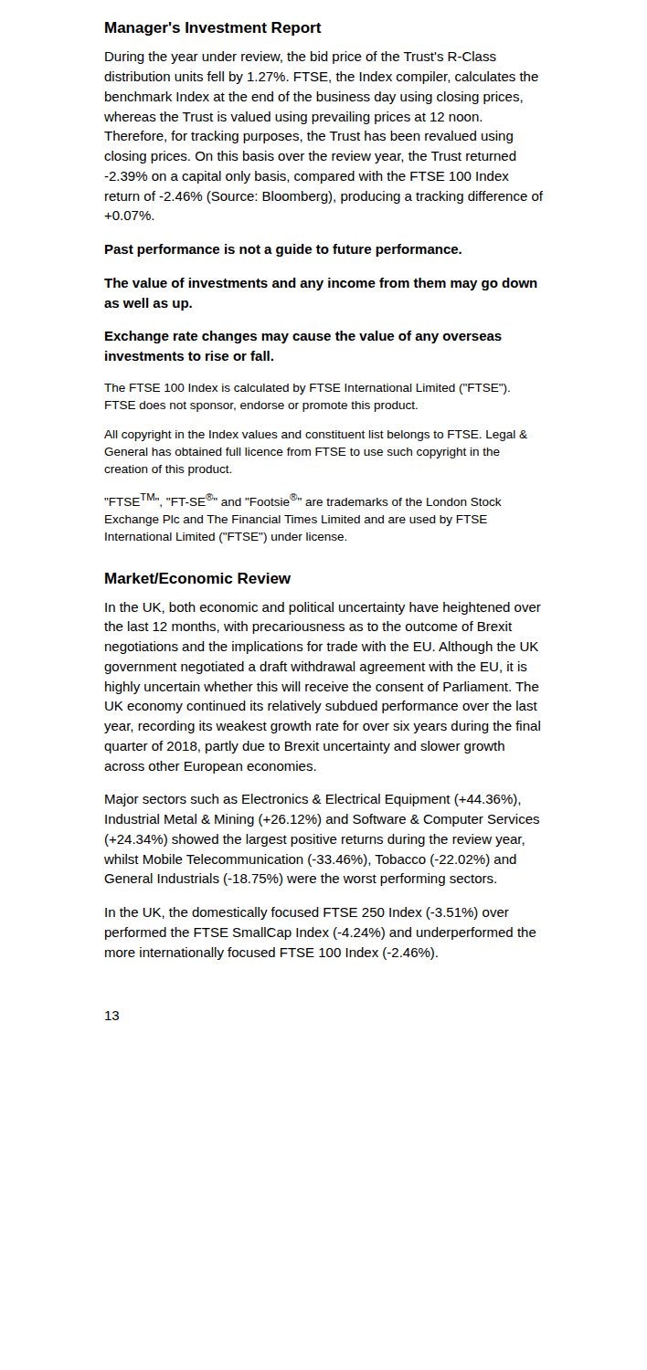Manager's Investment Report
During the year under review, the bid price of the Trust's R-Class distribution units fell by 1.27%. FTSE, the Index compiler, calculates the benchmark Index at the end of the business day using closing prices, whereas the Trust is valued using prevailing prices at 12 noon. Therefore, for tracking purposes, the Trust has been revalued using closing prices. On this basis over the review year, the Trust returned -2.39% on a capital only basis, compared with the FTSE 100 Index return of -2.46% (Source: Bloomberg), producing a tracking difference of +0.07%.
Past performance is not a guide to future performance.
The value of investments and any income from them may go down as well as up.
Exchange rate changes may cause the value of any overseas investments to rise or fall.
The FTSE 100 Index is calculated by FTSE International Limited ("FTSE"). FTSE does not sponsor, endorse or promote this product.
All copyright in the Index values and constituent list belongs to FTSE. Legal & General has obtained full licence from FTSE to use such copyright in the creation of this product.
"FTSETM", "FT-SE®" and "Footsie®" are trademarks of the London Stock Exchange Plc and The Financial Times Limited and are used by FTSE International Limited ("FTSE") under license.
Market/Economic Review
In the UK, both economic and political uncertainty have heightened over the last 12 months, with precariousness as to the outcome of Brexit negotiations and the implications for trade with the EU. Although the UK government negotiated a draft withdrawal agreement with the EU, it is highly uncertain whether this will receive the consent of Parliament. The UK economy continued its relatively subdued performance over the last year, recording its weakest growth rate for over six years during the final quarter of 2018, partly due to Brexit uncertainty and slower growth across other European economies.
Major sectors such as Electronics & Electrical Equipment (+44.36%), Industrial Metal & Mining (+26.12%) and Software & Computer Services (+24.34%) showed the largest positive returns during the review year, whilst Mobile Telecommunication (-33.46%), Tobacco (-22.02%) and General Industrials (-18.75%) were the worst performing sectors.
In the UK, the domestically focused FTSE 250 Index (-3.51%) over performed the FTSE SmallCap Index (-4.24%) and underperformed the more internationally focused FTSE 100 Index (-2.46%).
13